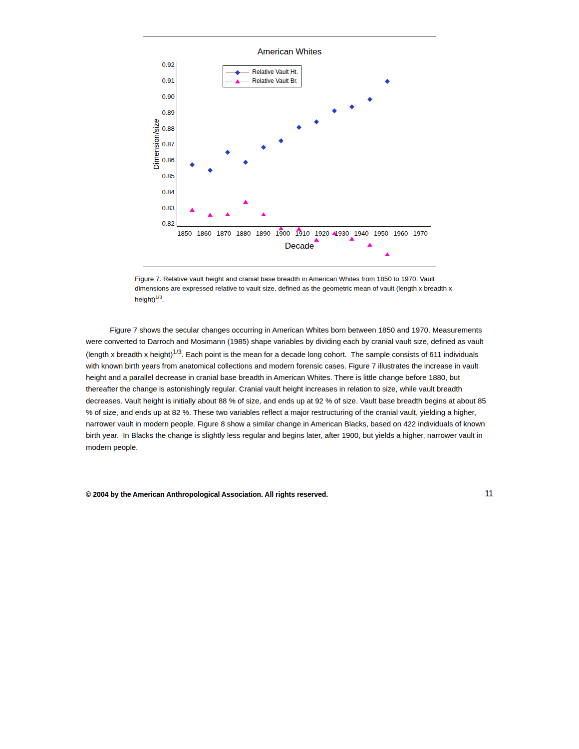American Whites
Dimension/size
0.92 0.91 0.90 0.89 0.88 0.87 0.86 0.85 0.84 0.83 0.82
Relative Vault Ht.
Relative Vault Br.
1850186018701880189019001910192019301940195019601970
Decade
Figure 7. Relative vault height and cranial base breadth in American Whites from 1850 to 1970. Vault dimensions are expressed relative to vault size, defined as the geometric mean of vault (length x breadth x height)1/3.
Figure 7 shows the secular changes occurring in American Whites born between 1850 and 1970. Measurements were converted to Darroch and Mosimann (1985) shape variables by dividing each by cranial vault size, defined as vault (length x breadth x height)1/3. Each point is the mean for a decade long cohort. The sample consists of 611 individuals with known birth years from anatomical collections and modern forensic cases. Figure 7 illustrates the increase in vault height and a parallel decrease in cranial base breadth in American Whites. There is little change before 1880, but thereafter the change is astonishingly regular. Cranial vault height increases in relation to size, while vault breadth decreases. Vault height is initially about 88 % of size, and ends up at 92 % of size. Vault base breadth begins at about 85 % of size, and ends up at 82 %. These two variables reflect a major restructuring of the cranial vault, yielding a higher, narrower vault in modern people. Figure 8 show a similar change in American Blacks, based on 422 individuals of known birth year. In Blacks the change is slightly less regular and begins later, after 1900, but yields a higher, narrower vault in modern people.
© 2004 by the American Anthropological Association. All rights reserved. 11